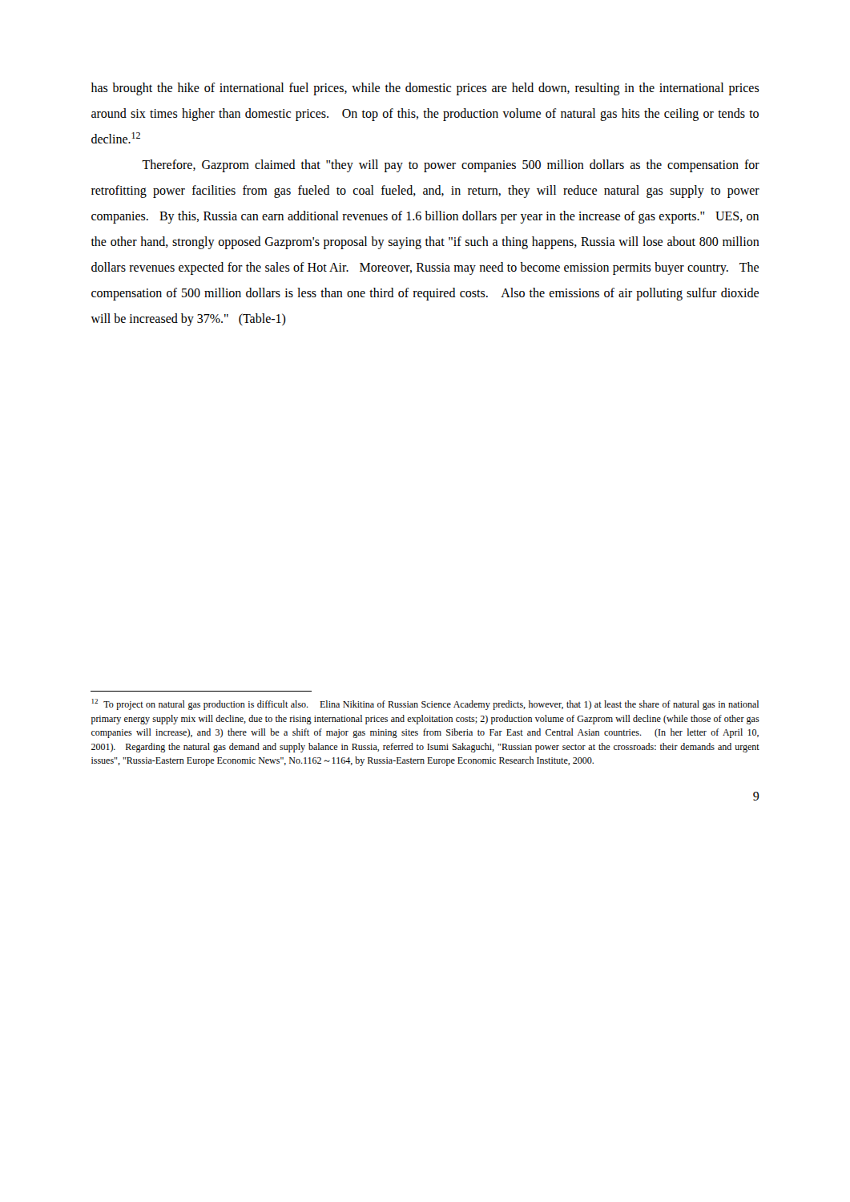has brought the hike of international fuel prices, while the domestic prices are held down, resulting in the international prices around six times higher than domestic prices. On top of this, the production volume of natural gas hits the ceiling or tends to decline.12
Therefore, Gazprom claimed that "they will pay to power companies 500 million dollars as the compensation for retrofitting power facilities from gas fueled to coal fueled, and, in return, they will reduce natural gas supply to power companies. By this, Russia can earn additional revenues of 1.6 billion dollars per year in the increase of gas exports." UES, on the other hand, strongly opposed Gazprom's proposal by saying that "if such a thing happens, Russia will lose about 800 million dollars revenues expected for the sales of Hot Air. Moreover, Russia may need to become emission permits buyer country. The compensation of 500 million dollars is less than one third of required costs. Also the emissions of air polluting sulfur dioxide will be increased by 37%." (Table-1)
12 To project on natural gas production is difficult also. Elina Nikitina of Russian Science Academy predicts, however, that 1) at least the share of natural gas in national primary energy supply mix will decline, due to the rising international prices and exploitation costs; 2) production volume of Gazprom will decline (while those of other gas companies will increase), and 3) there will be a shift of major gas mining sites from Siberia to Far East and Central Asian countries. (In her letter of April 10, 2001). Regarding the natural gas demand and supply balance in Russia, referred to Isumi Sakaguchi, "Russian power sector at the crossroads: their demands and urgent issues", "Russia-Eastern Europe Economic News", No.1162～1164, by Russia-Eastern Europe Economic Research Institute, 2000.
9